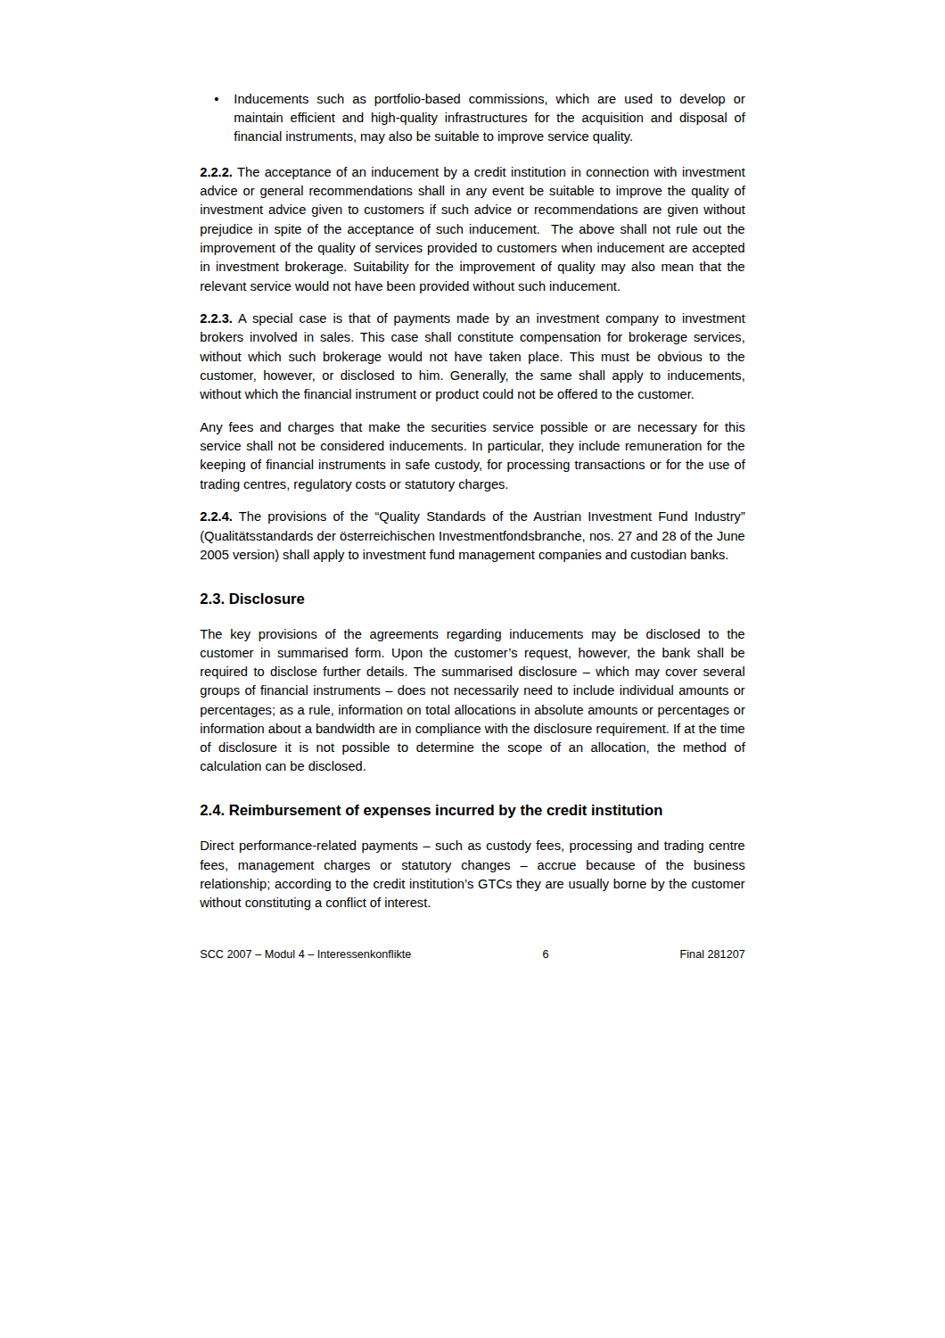Inducements such as portfolio-based commissions, which are used to develop or maintain efficient and high-quality infrastructures for the acquisition and disposal of financial instruments, may also be suitable to improve service quality.
2.2.2. The acceptance of an inducement by a credit institution in connection with investment advice or general recommendations shall in any event be suitable to improve the quality of investment advice given to customers if such advice or recommendations are given without prejudice in spite of the acceptance of such inducement. The above shall not rule out the improvement of the quality of services provided to customers when inducement are accepted in investment brokerage. Suitability for the improvement of quality may also mean that the relevant service would not have been provided without such inducement.
2.2.3. A special case is that of payments made by an investment company to investment brokers involved in sales. This case shall constitute compensation for brokerage services, without which such brokerage would not have taken place. This must be obvious to the customer, however, or disclosed to him. Generally, the same shall apply to inducements, without which the financial instrument or product could not be offered to the customer.
Any fees and charges that make the securities service possible or are necessary for this service shall not be considered inducements. In particular, they include remuneration for the keeping of financial instruments in safe custody, for processing transactions or for the use of trading centres, regulatory costs or statutory charges.
2.2.4. The provisions of the “Quality Standards of the Austrian Investment Fund Industry” (Qualitätsstandards der österreichischen Investmentfondsbranche, nos. 27 and 28 of the June 2005 version) shall apply to investment fund management companies and custodian banks.
2.3. Disclosure
The key provisions of the agreements regarding inducements may be disclosed to the customer in summarised form. Upon the customer’s request, however, the bank shall be required to disclose further details. The summarised disclosure – which may cover several groups of financial instruments – does not necessarily need to include individual amounts or percentages; as a rule, information on total allocations in absolute amounts or percentages or information about a bandwidth are in compliance with the disclosure requirement. If at the time of disclosure it is not possible to determine the scope of an allocation, the method of calculation can be disclosed.
2.4. Reimbursement of expenses incurred by the credit institution
Direct performance-related payments – such as custody fees, processing and trading centre fees, management charges or statutory changes – accrue because of the business relationship; according to the credit institution’s GTCs they are usually borne by the customer without constituting a conflict of interest.
SCC 2007 – Modul 4 – Interessenkonflikte
6
Final 281207